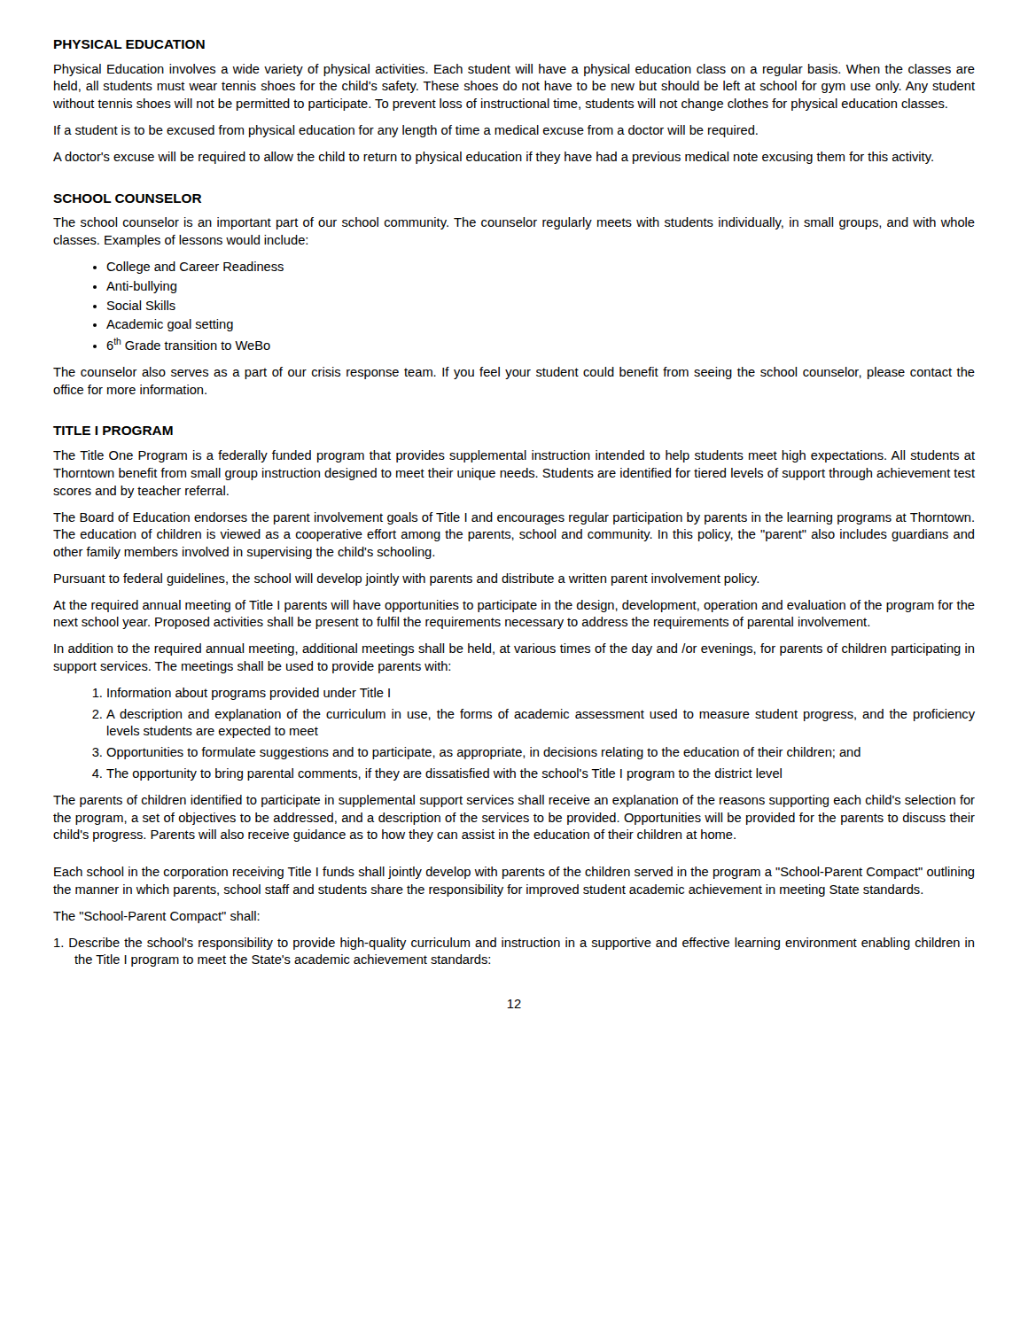PHYSICAL EDUCATION
Physical Education involves a wide variety of physical activities. Each student will have a physical education class on a regular basis. When the classes are held, all students must wear tennis shoes for the child's safety. These shoes do not have to be new but should be left at school for gym use only. Any student without tennis shoes will not be permitted to participate. To prevent loss of instructional time, students will not change clothes for physical education classes.
If a student is to be excused from physical education for any length of time a medical excuse from a doctor will be required.
A doctor's excuse will be required to allow the child to return to physical education if they have had a previous medical note excusing them for this activity.
SCHOOL COUNSELOR
The school counselor is an important part of our school community. The counselor regularly meets with students individually, in small groups, and with whole classes. Examples of lessons would include:
College and Career Readiness
Anti-bullying
Social Skills
Academic goal setting
6th Grade transition to WeBo
The counselor also serves as a part of our crisis response team. If you feel your student could benefit from seeing the school counselor, please contact the office for more information.
TITLE I PROGRAM
The Title One Program is a federally funded program that provides supplemental instruction intended to help students meet high expectations. All students at Thorntown benefit from small group instruction designed to meet their unique needs. Students are identified for tiered levels of support through achievement test scores and by teacher referral.
The Board of Education endorses the parent involvement goals of Title I and encourages regular participation by parents in the learning programs at Thorntown. The education of children is viewed as a cooperative effort among the parents, school and community. In this policy, the "parent" also includes guardians and other family members involved in supervising the child's schooling.
Pursuant to federal guidelines, the school will develop jointly with parents and distribute a written parent involvement policy.
At the required annual meeting of Title I parents will have opportunities to participate in the design, development, operation and evaluation of the program for the next school year. Proposed activities shall be present to fulfil the requirements necessary to address the requirements of parental involvement.
In addition to the required annual meeting, additional meetings shall be held, at various times of the day and /or evenings, for parents of children participating in support services. The meetings shall be used to provide parents with:
Information about programs provided under Title I
A description and explanation of the curriculum in use, the forms of academic assessment used to measure student progress, and the proficiency levels students are expected to meet
Opportunities to formulate suggestions and to participate, as appropriate, in decisions relating to the education of their children; and
The opportunity to bring parental comments, if they are dissatisfied with the school's Title I program to the district level
The parents of children identified to participate in supplemental support services shall receive an explanation of the reasons supporting each child's selection for the program, a set of objectives to be addressed, and a description of the services to be provided. Opportunities will be provided for the parents to discuss their child's progress. Parents will also receive guidance as to how they can assist in the education of their children at home.
Each school in the corporation receiving Title I funds shall jointly develop with parents of the children served in the program a "School-Parent Compact" outlining the manner in which parents, school staff and students share the responsibility for improved student academic achievement in meeting State standards.
The "School-Parent Compact" shall:
1. Describe the school's responsibility to provide high-quality curriculum and instruction in a supportive and effective learning environment enabling children in the Title I program to meet the State's academic achievement standards:
12